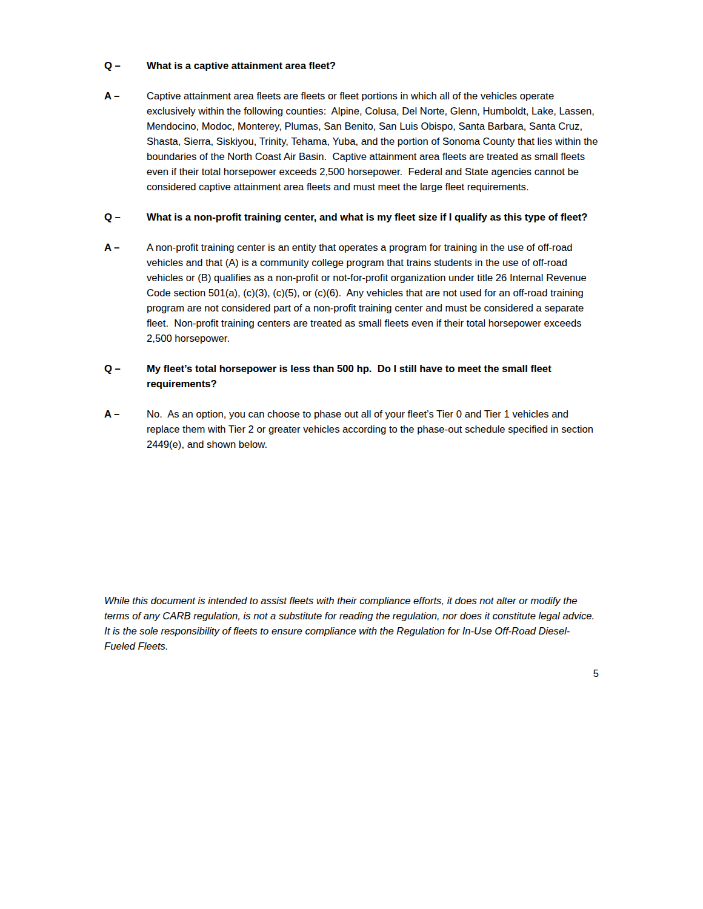Q –
What is a captive attainment area fleet?
A –
Captive attainment area fleets are fleets or fleet portions in which all of the vehicles operate exclusively within the following counties: Alpine, Colusa, Del Norte, Glenn, Humboldt, Lake, Lassen, Mendocino, Modoc, Monterey, Plumas, San Benito, San Luis Obispo, Santa Barbara, Santa Cruz, Shasta, Sierra, Siskiyou, Trinity, Tehama, Yuba, and the portion of Sonoma County that lies within the boundaries of the North Coast Air Basin. Captive attainment area fleets are treated as small fleets even if their total horsepower exceeds 2,500 horsepower. Federal and State agencies cannot be considered captive attainment area fleets and must meet the large fleet requirements.
Q –
What is a non-profit training center, and what is my fleet size if I qualify as this type of fleet?
A –
A non-profit training center is an entity that operates a program for training in the use of off-road vehicles and that (A) is a community college program that trains students in the use of off-road vehicles or (B) qualifies as a non-profit or not-for-profit organization under title 26 Internal Revenue Code section 501(a), (c)(3), (c)(5), or (c)(6). Any vehicles that are not used for an off-road training program are not considered part of a non-profit training center and must be considered a separate fleet. Non-profit training centers are treated as small fleets even if their total horsepower exceeds 2,500 horsepower.
Q –
My fleet’s total horsepower is less than 500 hp. Do I still have to meet the small fleet requirements?
A –
No. As an option, you can choose to phase out all of your fleet’s Tier 0 and Tier 1 vehicles and replace them with Tier 2 or greater vehicles according to the phase-out schedule specified in section 2449(e), and shown below.
While this document is intended to assist fleets with their compliance efforts, it does not alter or modify the terms of any CARB regulation, is not a substitute for reading the regulation, nor does it constitute legal advice. It is the sole responsibility of fleets to ensure compliance with the Regulation for In-Use Off-Road Diesel-Fueled Fleets.
5